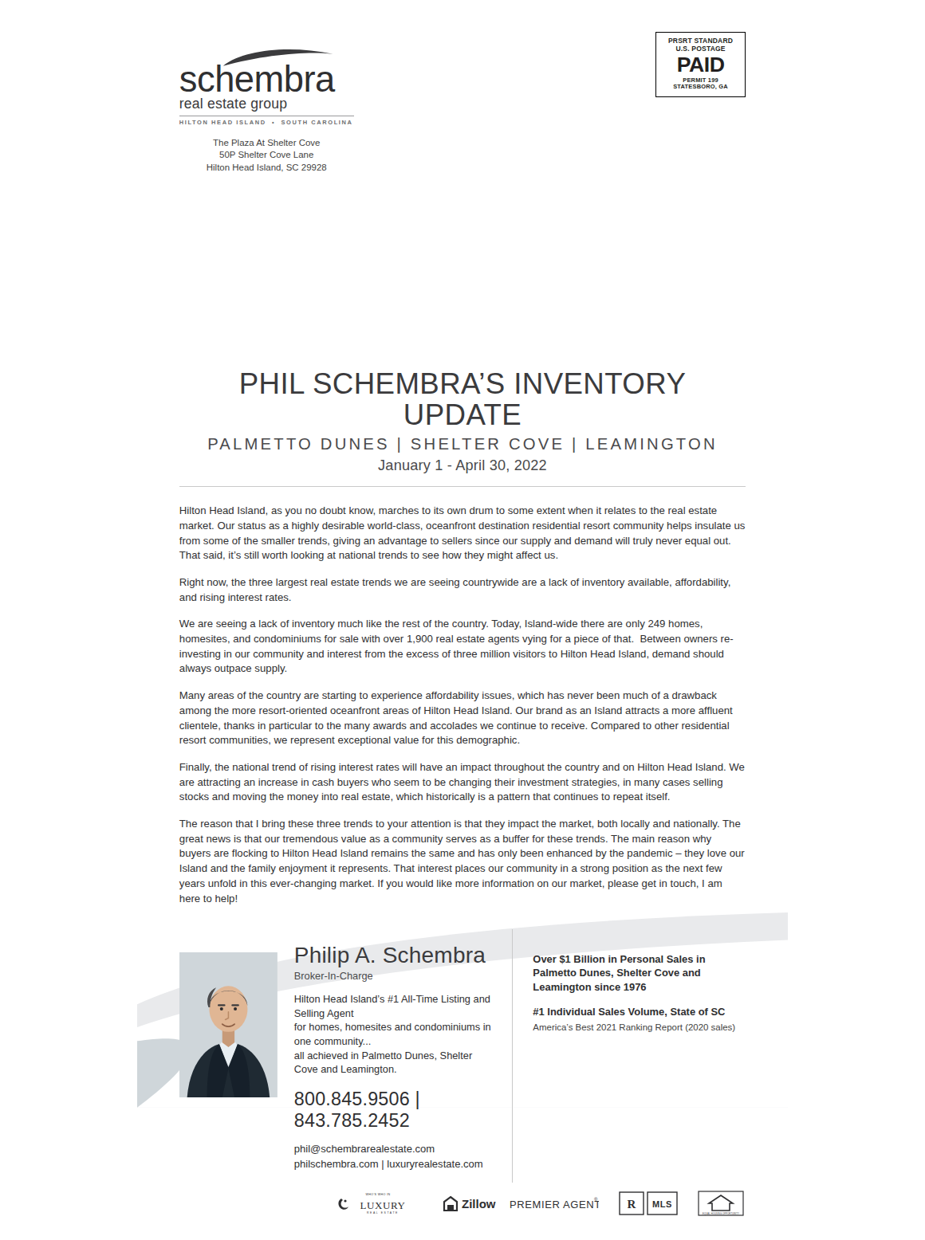schembra
real estate group
HILTON HEAD ISLAND • SOUTH CAROLINA
The Plaza At Shelter Cove
50P Shelter Cove Lane
Hilton Head Island, SC 29928
PRSRT STANDARD
U.S. POSTAGE
PAID
PERMIT 199
STATESBORO, GA
PHIL SCHEMBRA’S INVENTORY UPDATE
PALMETTO DUNES | SHELTER COVE | LEAMINGTON
January 1 - April 30, 2022
Hilton Head Island, as you no doubt know, marches to its own drum to some extent when it relates to the real estate market. Our status as a highly desirable world-class, oceanfront destination residential resort community helps insulate us from some of the smaller trends, giving an advantage to sellers since our supply and demand will truly never equal out. That said, it’s still worth looking at national trends to see how they might affect us.
Right now, the three largest real estate trends we are seeing countrywide are a lack of inventory available, affordability, and rising interest rates.
We are seeing a lack of inventory much like the rest of the country. Today, Island-wide there are only 249 homes, homesites, and condominiums for sale with over 1,900 real estate agents vying for a piece of that. Between owners re-investing in our community and interest from the excess of three million visitors to Hilton Head Island, demand should always outpace supply.
Many areas of the country are starting to experience affordability issues, which has never been much of a drawback among the more resort-oriented oceanfront areas of Hilton Head Island. Our brand as an Island attracts a more affluent clientele, thanks in particular to the many awards and accolades we continue to receive. Compared to other residential resort communities, we represent exceptional value for this demographic.
Finally, the national trend of rising interest rates will have an impact throughout the country and on Hilton Head Island. We are attracting an increase in cash buyers who seem to be changing their investment strategies, in many cases selling stocks and moving the money into real estate, which historically is a pattern that continues to repeat itself.
The reason that I bring these three trends to your attention is that they impact the market, both locally and nationally. The great news is that our tremendous value as a community serves as a buffer for these trends. The main reason why buyers are flocking to Hilton Head Island remains the same and has only been enhanced by the pandemic – they love our Island and the family enjoyment it represents. That interest places our community in a strong position as the next few years unfold in this ever-changing market. If you would like more information on our market, please get in touch, I am here to help!
Philip A. Schembra
Broker-In-Charge
Hilton Head Island’s #1 All-Time Listing and Selling Agent
for homes, homesites and condominiums in one community...
all achieved in Palmetto Dunes, Shelter Cove and Leamington.
800.845.9506 | 843.785.2452
phil@schembrarealestate.com
philschembra.com | luxuryrealestate.com
Over $1 Billion in Personal Sales in Palmetto Dunes, Shelter Cove and Leamington since 1976
#1 Individual Sales Volume, State of SC
America’s Best 2021 Ranking Report (2020 sales)
WHO’S WHO IN LUXURY REAL ESTATE Zillow PREMIER AGENT ® R MLS EQUAL HOUSING OPPORTUNITY